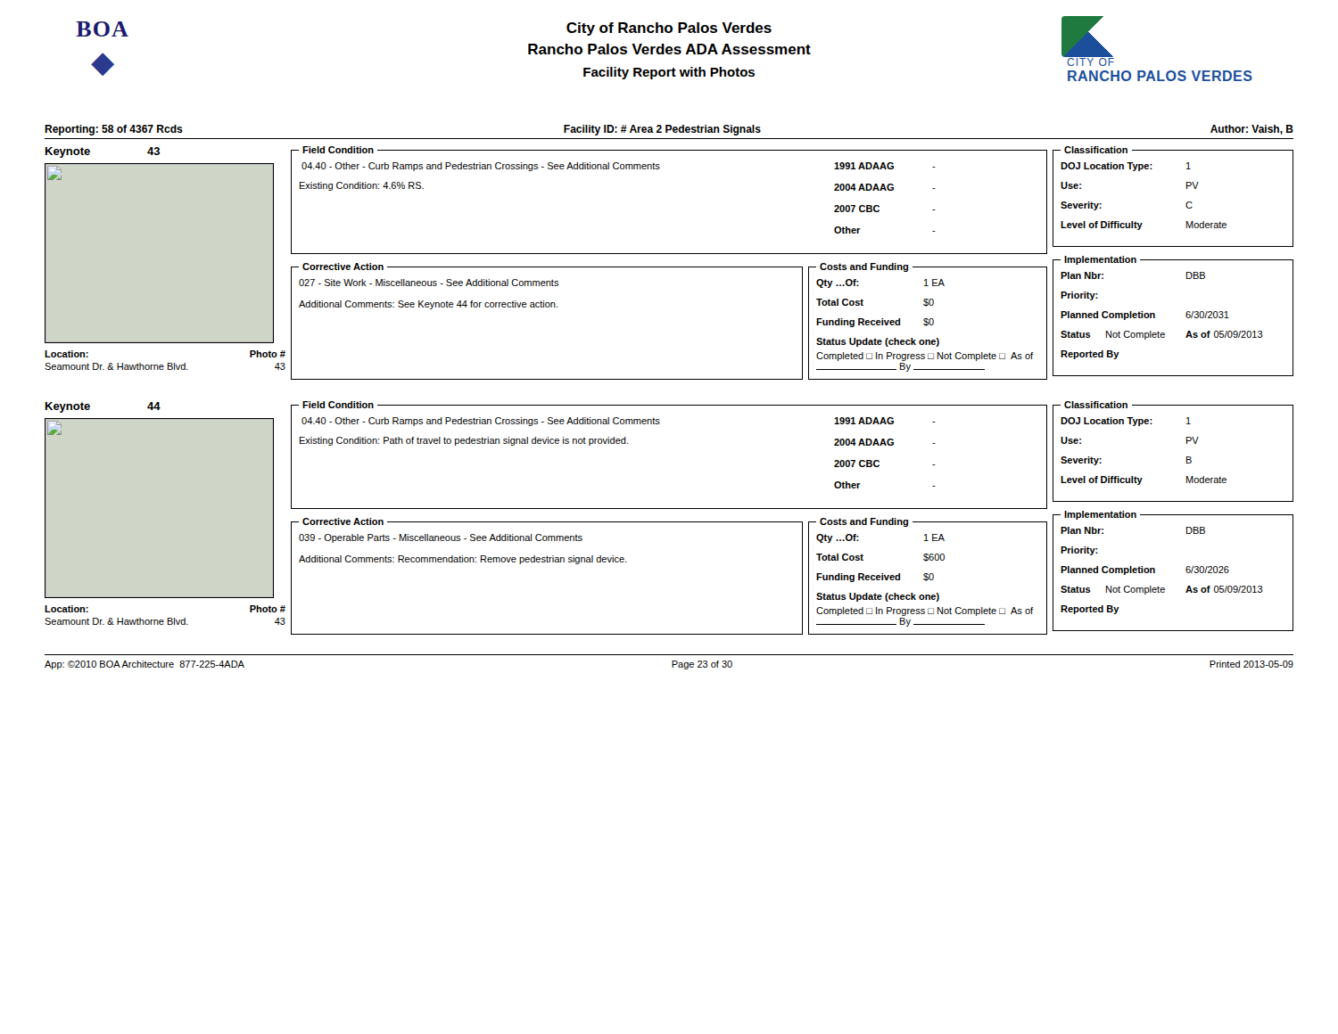BOA
◆
City of Rancho Palos Verdes
Rancho Palos Verdes ADA Assessment
Facility Report with Photos
CITY OF
RANCHO PALOS VERDES
Reporting: 58 of 4367 Rcds
Facility ID: # Area 2 Pedestrian Signals
Author: Vaish, B
Keynote 43
Location: Photo #
Seamount Dr. & Hawthorne Blvd. 43
Field Condition
04.40 - Other - Curb Ramps and Pedestrian Crossings - See Additional Comments
Existing Condition: 4.6% RS.
1991 ADAAG-
2004 ADAAG-
2007 CBC-
Other-
Corrective Action
027 - Site Work - Miscellaneous - See Additional Comments
Additional Comments: See Keynote 44 for corrective action.
Costs and Funding
Qty …Of: 1 EA
Total Cost$0
Funding Received$0
Status Update (check one)
Completed □ In Progress □ Not Complete □ As of By
Classification
DOJ Location Type: 1
Use: PV
Severity: C
Level of Difficulty Moderate
Implementation
Plan Nbr: DBB
Priority:
Planned Completion 6/30/2031
Status Not Complete As of 05/09/2013
Reported By
Keynote 44
Location: Photo #
Seamount Dr. & Hawthorne Blvd. 43
Field Condition
04.40 - Other - Curb Ramps and Pedestrian Crossings - See Additional Comments
Existing Condition: Path of travel to pedestrian signal device is not provided.
1991 ADAAG-
2004 ADAAG-
2007 CBC-
Other-
Corrective Action
039 - Operable Parts - Miscellaneous - See Additional Comments
Additional Comments: Recommendation: Remove pedestrian signal device.
Costs and Funding
Qty …Of: 1 EA
Total Cost$600
Funding Received$0
Status Update (check one)
Completed □ In Progress □ Not Complete □ As of By
Classification
DOJ Location Type: 1
Use: PV
Severity: B
Level of Difficulty Moderate
Implementation
Plan Nbr: DBB
Priority:
Planned Completion 6/30/2026
Status Not Complete As of 05/09/2013
Reported By
App: ©2010 BOA Architecture 877-225-4ADA
Page 23 of 30
Printed 2013-05-09